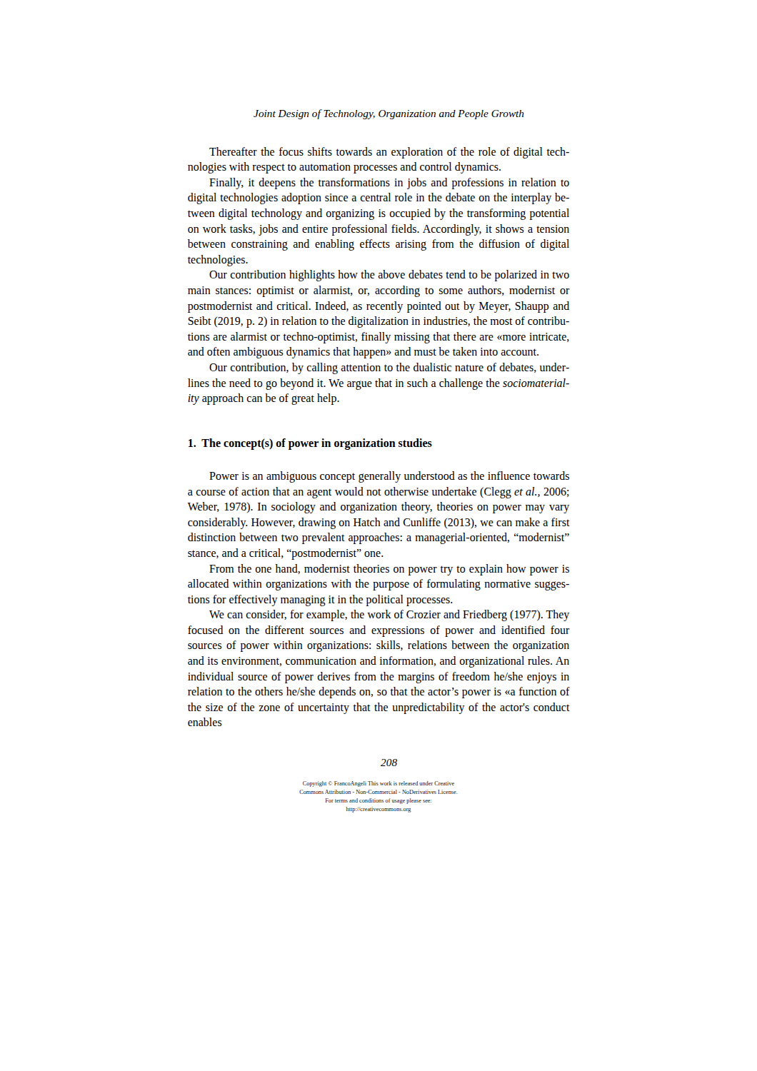Joint Design of Technology, Organization and People Growth
Thereafter the focus shifts towards an exploration of the role of digital technologies with respect to automation processes and control dynamics.
Finally, it deepens the transformations in jobs and professions in relation to digital technologies adoption since a central role in the debate on the interplay between digital technology and organizing is occupied by the transforming potential on work tasks, jobs and entire professional fields. Accordingly, it shows a tension between constraining and enabling effects arising from the diffusion of digital technologies.
Our contribution highlights how the above debates tend to be polarized in two main stances: optimist or alarmist, or, according to some authors, modernist or postmodernist and critical. Indeed, as recently pointed out by Meyer, Shaupp and Seibt (2019, p. 2) in relation to the digitalization in industries, the most of contributions are alarmist or techno-optimist, finally missing that there are «more intricate, and often ambiguous dynamics that happen» and must be taken into account.
Our contribution, by calling attention to the dualistic nature of debates, underlines the need to go beyond it. We argue that in such a challenge the sociomateriality approach can be of great help.
1. The concept(s) of power in organization studies
Power is an ambiguous concept generally understood as the influence towards a course of action that an agent would not otherwise undertake (Clegg et al., 2006; Weber, 1978). In sociology and organization theory, theories on power may vary considerably. However, drawing on Hatch and Cunliffe (2013), we can make a first distinction between two prevalent approaches: a managerial-oriented, “modernist” stance, and a critical, “postmodernist” one.
From the one hand, modernist theories on power try to explain how power is allocated within organizations with the purpose of formulating normative suggestions for effectively managing it in the political processes.
We can consider, for example, the work of Crozier and Friedberg (1977). They focused on the different sources and expressions of power and identified four sources of power within organizations: skills, relations between the organization and its environment, communication and information, and organizational rules. An individual source of power derives from the margins of freedom he/she enjoys in relation to the others he/she depends on, so that the actor’s power is «a function of the size of the zone of uncertainty that the unpredictability of the actor's conduct enables
208
Copyright © FrancoAngeli This work is released under Creative
Commons Attribution - Non-Commercial - NoDerivatives License.
For terms and conditions of usage please see:
http://creativecommons.org